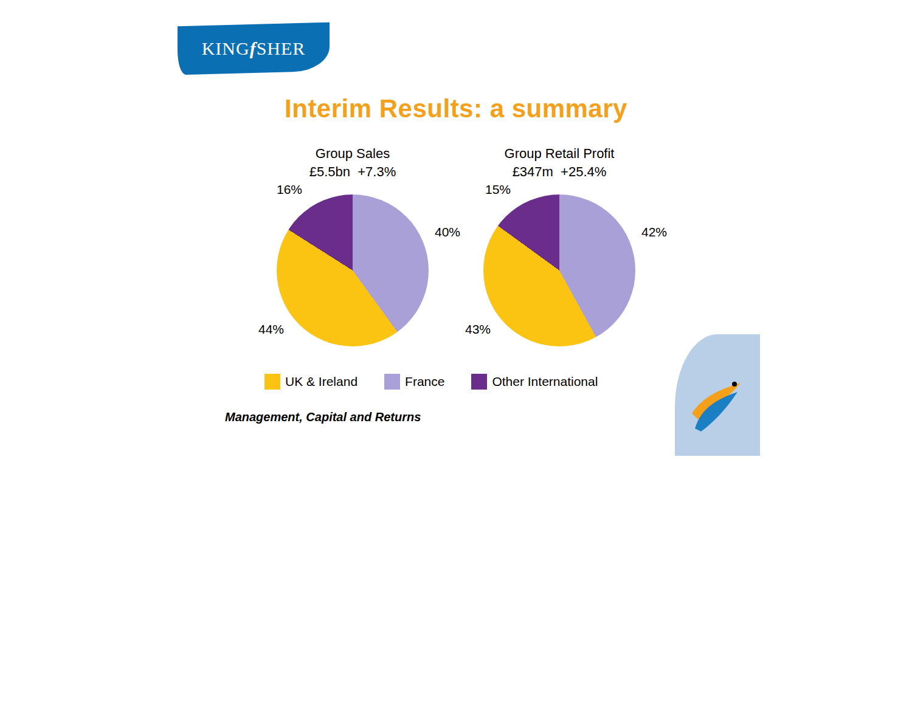KINGf SHER
Interim Results: a summary
Group Sales
£5.5bn +7.3%
Group Retail Profit
£347m +25.4%
16%
40%
44%
15%
42%
43%
UK & Ireland
France
Other International
Management, Capital and Returns